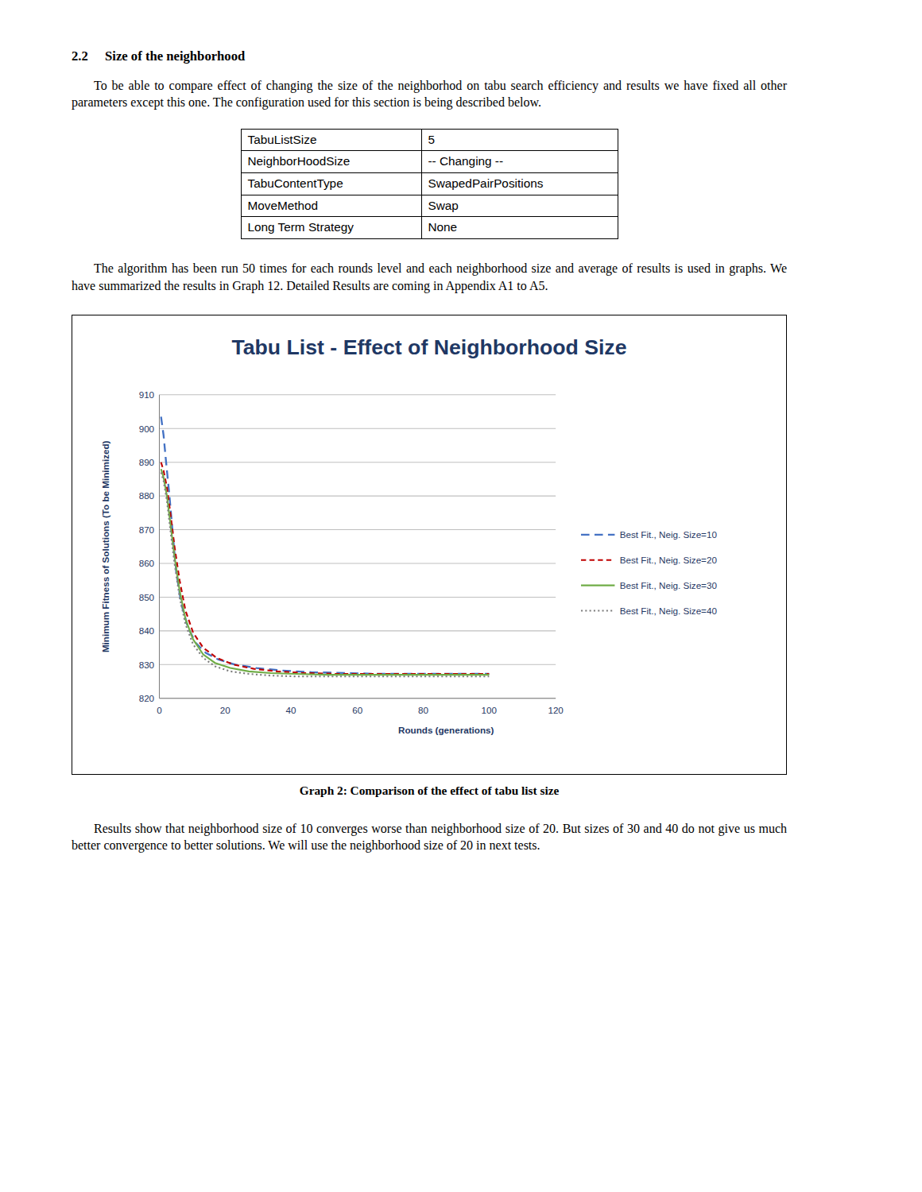2.2 Size of the neighborhood
To be able to compare effect of changing the size of the neighborhod on tabu search efficiency and results we have fixed all other parameters except this one. The configuration used for this section is being described below.
| TabuListSize | 5 |
| NeighborHoodSize | -- Changing -- |
| TabuContentType | SwapedPairPositions |
| MoveMethod | Swap |
| Long Term Strategy | None |
The algorithm has been run 50 times for each rounds level and each neighborhood size and average of results is used in graphs. We have summarized the results in Graph 12. Detailed Results are coming in Appendix A1 to A5.
Tabu List - Effect of Neighborhood Size
910 900 890 880 870 860 850 840 830 820 0 20 40 60 80 100 120 Rounds (generations) Minimum Fitness of Solutions (To be Minimized) Best Fit., Neig. Size=10 Best Fit., Neig. Size=20 Best Fit., Neig. Size=30 Best Fit., Neig. Size=40
Graph 2: Comparison of the effect of tabu list size
Results show that neighborhood size of 10 converges worse than neighborhood size of 20. But sizes of 30 and 40 do not give us much better convergence to better solutions. We will use the neighborhood size of 20 in next tests.